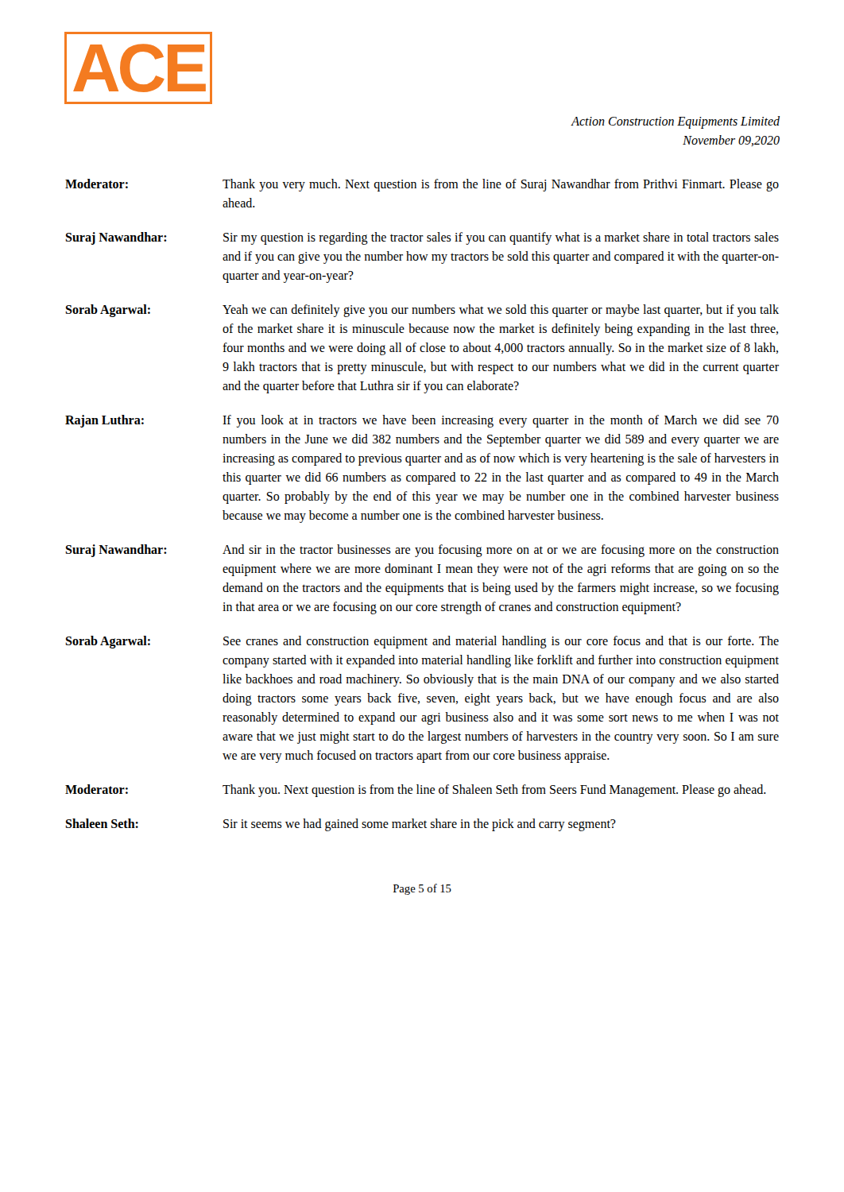ACE
Action Construction Equipments Limited
November 09,2020
| Moderator: | Thank you very much. Next question is from the line of Suraj Nawandhar from Prithvi Finmart. Please go ahead. |
| Suraj Nawandhar: | Sir my question is regarding the tractor sales if you can quantify what is a market share in total tractors sales and if you can give you the number how my tractors be sold this quarter and compared it with the quarter-on-quarter and year-on-year? |
| Sorab Agarwal: | Yeah we can definitely give you our numbers what we sold this quarter or maybe last quarter, but if you talk of the market share it is minuscule because now the market is definitely being expanding in the last three, four months and we were doing all of close to about 4,000 tractors annually. So in the market size of 8 lakh, 9 lakh tractors that is pretty minuscule, but with respect to our numbers what we did in the current quarter and the quarter before that Luthra sir if you can elaborate? |
| Rajan Luthra: | If you look at in tractors we have been increasing every quarter in the month of March we did see 70 numbers in the June we did 382 numbers and the September quarter we did 589 and every quarter we are increasing as compared to previous quarter and as of now which is very heartening is the sale of harvesters in this quarter we did 66 numbers as compared to 22 in the last quarter and as compared to 49 in the March quarter. So probably by the end of this year we may be number one in the combined harvester business because we may become a number one is the combined harvester business. |
| Suraj Nawandhar: | And sir in the tractor businesses are you focusing more on at or we are focusing more on the construction equipment where we are more dominant I mean they were not of the agri reforms that are going on so the demand on the tractors and the equipments that is being used by the farmers might increase, so we focusing in that area or we are focusing on our core strength of cranes and construction equipment? |
| Sorab Agarwal: | See cranes and construction equipment and material handling is our core focus and that is our forte. The company started with it expanded into material handling like forklift and further into construction equipment like backhoes and road machinery. So obviously that is the main DNA of our company and we also started doing tractors some years back five, seven, eight years back, but we have enough focus and are also reasonably determined to expand our agri business also and it was some sort news to me when I was not aware that we just might start to do the largest numbers of harvesters in the country very soon. So I am sure we are very much focused on tractors apart from our core business appraise. |
| Moderator: | Thank you. Next question is from the line of Shaleen Seth from Seers Fund Management. Please go ahead. |
| Shaleen Seth: | Sir it seems we had gained some market share in the pick and carry segment? |
Page 5 of 15